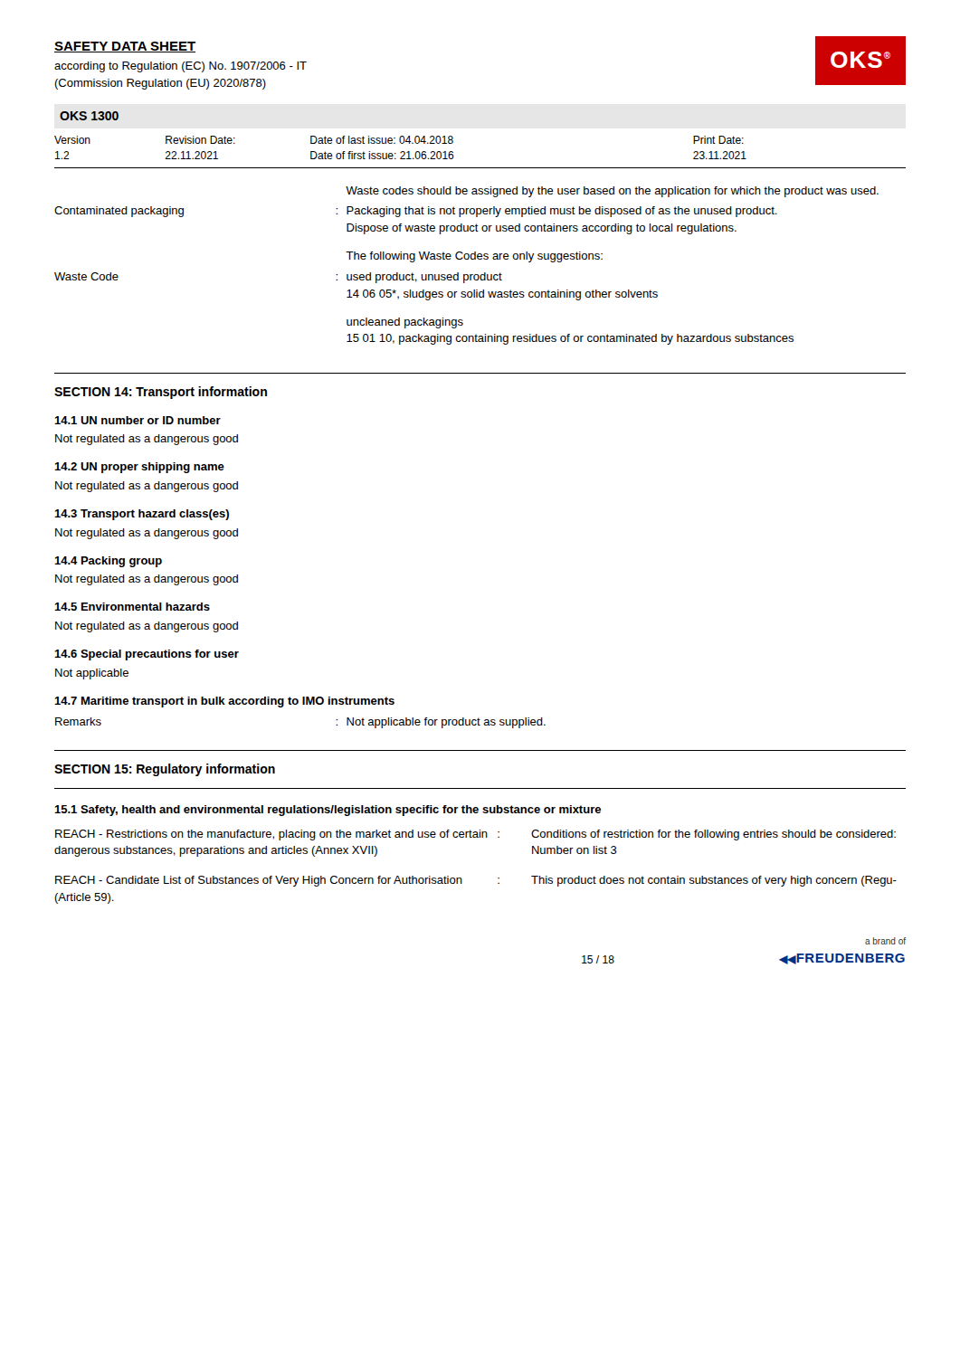SAFETY DATA SHEET
according to Regulation (EC) No. 1907/2006 - IT
(Commission Regulation (EU) 2020/878)
OKS®
OKS 1300
| Version 1.2 | Revision Date: 22.11.2021 | Date of last issue: 04.04.2018 Date of first issue: 21.06.2016 | Print Date: 23.11.2021 |
| | | Waste codes should be assigned by the user based on the application for which the product was used. |
| Contaminated packaging | : | Packaging that is not properly emptied must be disposed of as the unused product. Dispose of waste product or used containers according to local regulations. |
| | | The following Waste Codes are only suggestions: |
| Waste Code | : | used product, unused product 14 06 05*, sludges or solid wastes containing other solvents |
| | | uncleaned packagings 15 01 10, packaging containing residues of or contaminated by hazardous substances |
SECTION 14: Transport information
14.1 UN number or ID number
Not regulated as a dangerous good
14.2 UN proper shipping name
Not regulated as a dangerous good
14.3 Transport hazard class(es)
Not regulated as a dangerous good
14.4 Packing group
Not regulated as a dangerous good
14.5 Environmental hazards
Not regulated as a dangerous good
14.6 Special precautions for user
Not applicable
14.7 Maritime transport in bulk according to IMO instruments
| Remarks | : | Not applicable for product as supplied. |
SECTION 15: Regulatory information
15.1 Safety, health and environmental regulations/legislation specific for the substance or mixture
| REACH - Restrictions on the manufacture, placing on the market and use of certain dangerous substances, preparations and articles (Annex XVII) | : | Conditions of restriction for the following entries should be considered: Number on list 3 |
| REACH - Candidate List of Substances of Very High Concern for Authorisation (Article 59). | : | This product does not contain substances of very high concern (Regu- |
15 / 18
a brand of
FREUDENBERG